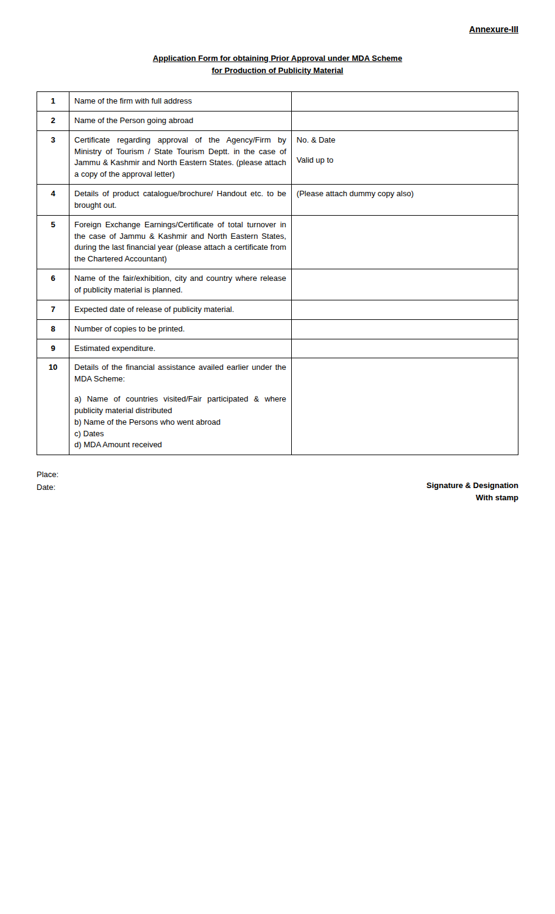Annexure-III
Application Form for obtaining Prior Approval under MDA Scheme
for Production of Publicity Material
| 1 | Name of the firm with full address | |
| 2 | Name of the Person going abroad | |
| 3 | Certificate regarding approval of the Agency/Firm by Ministry of Tourism / State Tourism Deptt. in the case of Jammu & Kashmir and North Eastern States. (please attach a copy of the approval letter) | No. & Date Valid up to |
| 4 | Details of product catalogue/brochure/ Handout etc. to be brought out. | (Please attach dummy copy also) |
| 5 | Foreign Exchange Earnings/Certificate of total turnover in the case of Jammu & Kashmir and North Eastern States, during the last financial year (please attach a certificate from the Chartered Accountant) | |
| 6 | Name of the fair/exhibition, city and country where release of publicity material is planned. | |
| 7 | Expected date of release of publicity material. | |
| 8 | Number of copies to be printed. | |
| 9 | Estimated expenditure. | |
| 10 | Details of the financial assistance availed earlier under the MDA Scheme: a) Name of countries visited/Fair participated & where publicity material distributed b) Name of the Persons who went abroad c) Dates d) MDA Amount received | |
Place:
Date:
Signature & Designation
With stamp